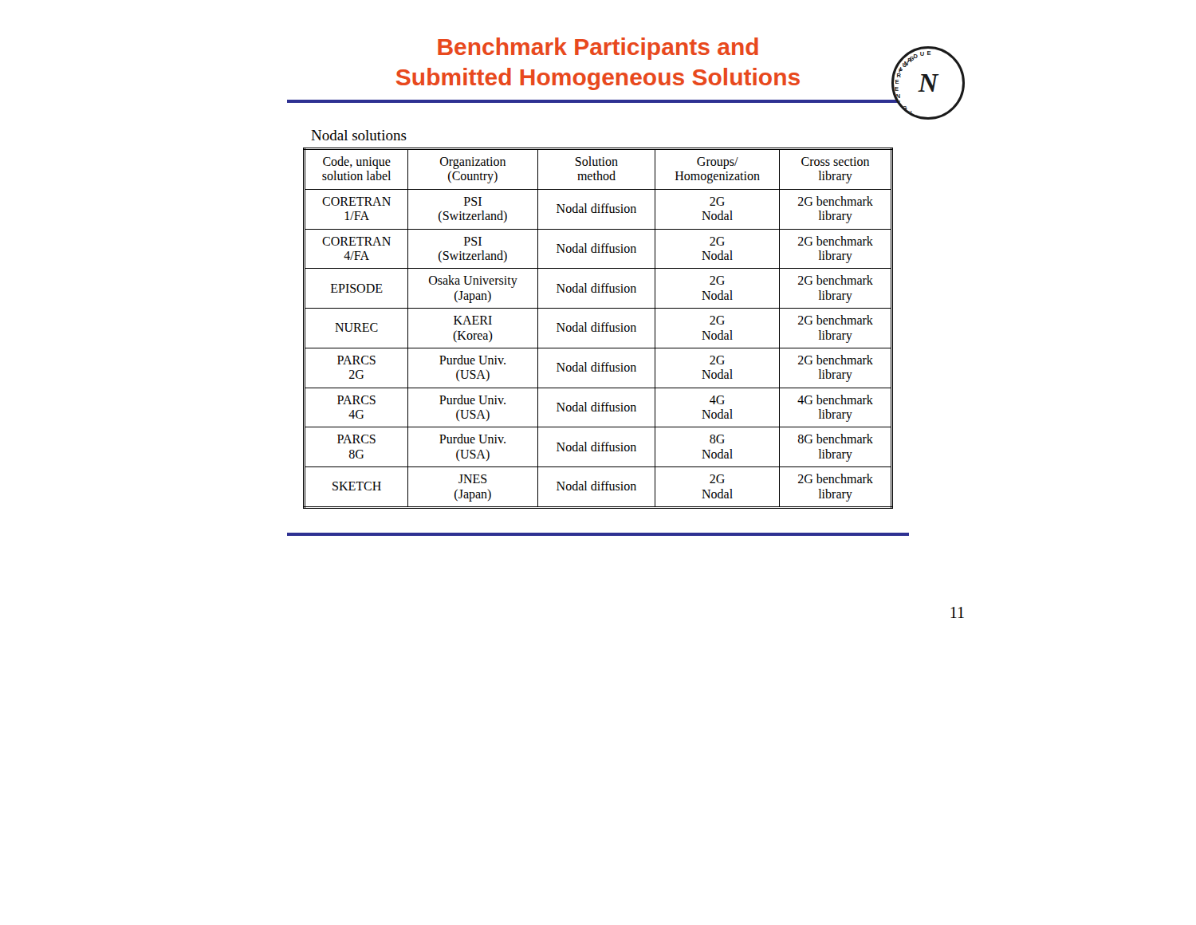P U R D U E N U C L E A R E N G I N E E R I N G
N
Benchmark Participants and
Submitted Homogeneous Solutions
Nodal solutions
| Code, unique solution label | Organization (Country) | Solution method | Groups/ Homogenization | Cross section library |
| --- | --- | --- | --- | --- |
| CORETRAN 1/FA | PSI (Switzerland) | Nodal diffusion | 2G Nodal | 2G benchmark library |
| CORETRAN 4/FA | PSI (Switzerland) | Nodal diffusion | 2G Nodal | 2G benchmark library |
| EPISODE | Osaka University (Japan) | Nodal diffusion | 2G Nodal | 2G benchmark library |
| NUREC | KAERI (Korea) | Nodal diffusion | 2G Nodal | 2G benchmark library |
| PARCS 2G | Purdue Univ. (USA) | Nodal diffusion | 2G Nodal | 2G benchmark library |
| PARCS 4G | Purdue Univ. (USA) | Nodal diffusion | 4G Nodal | 4G benchmark library |
| PARCS 8G | Purdue Univ. (USA) | Nodal diffusion | 8G Nodal | 8G benchmark library |
| SKETCH | JNES (Japan) | Nodal diffusion | 2G Nodal | 2G benchmark library |
11